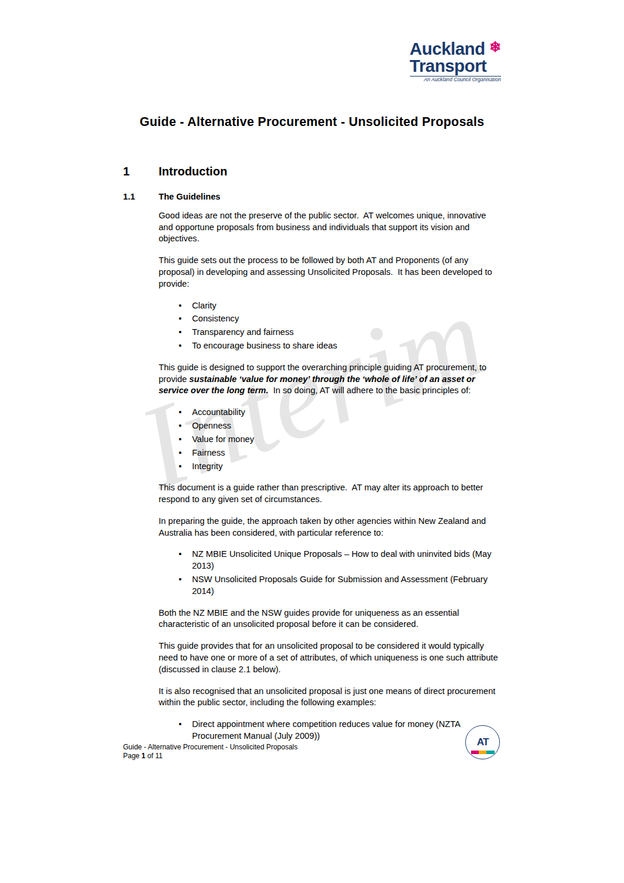Interim
Auckland ❄
Transport
An Auckland Council Organisation
Guide - Alternative Procurement - Unsolicited Proposals
1 Introduction
1.1 The Guidelines
Good ideas are not the preserve of the public sector. AT welcomes unique, innovative and opportune proposals from business and individuals that support its vision and objectives.
This guide sets out the process to be followed by both AT and Proponents (of any proposal) in developing and assessing Unsolicited Proposals. It has been developed to provide:
Clarity
Consistency
Transparency and fairness
To encourage business to share ideas
This guide is designed to support the overarching principle guiding AT procurement, to provide sustainable ‘value for money’ through the ‘whole of life’ of an asset or service over the long term. In so doing, AT will adhere to the basic principles of:
Accountability
Openness
Value for money
Fairness
Integrity
This document is a guide rather than prescriptive. AT may alter its approach to better respond to any given set of circumstances.
In preparing the guide, the approach taken by other agencies within New Zealand and Australia has been considered, with particular reference to:
NZ MBIE Unsolicited Unique Proposals – How to deal with uninvited bids (May 2013)
NSW Unsolicited Proposals Guide for Submission and Assessment (February 2014)
Both the NZ MBIE and the NSW guides provide for uniqueness as an essential characteristic of an unsolicited proposal before it can be considered.
This guide provides that for an unsolicited proposal to be considered it would typically need to have one or more of a set of attributes, of which uniqueness is one such attribute (discussed in clause 2.1 below).
It is also recognised that an unsolicited proposal is just one means of direct procurement within the public sector, including the following examples:
Direct appointment where competition reduces value for money (NZTA Procurement Manual (July 2009))
Guide - Alternative Procurement - Unsolicited Proposals
Page 1 of 11
AT